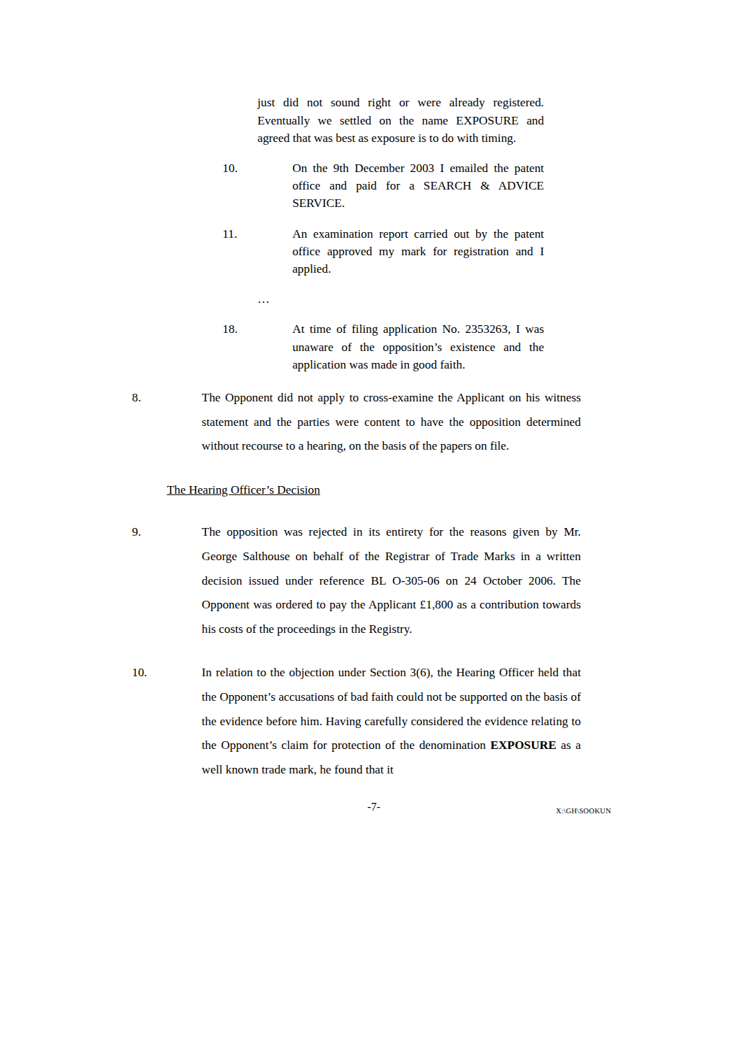just did not sound right or were already registered. Eventually we settled on the name EXPOSURE and agreed that was best as exposure is to do with timing.
10. On the 9th December 2003 I emailed the patent office and paid for a SEARCH & ADVICE SERVICE.
11. An examination report carried out by the patent office approved my mark for registration and I applied.
…
18. At time of filing application No. 2353263, I was unaware of the opposition’s existence and the application was made in good faith.
8. The Opponent did not apply to cross-examine the Applicant on his witness statement and the parties were content to have the opposition determined without recourse to a hearing, on the basis of the papers on file.
The Hearing Officer’s Decision
9. The opposition was rejected in its entirety for the reasons given by Mr. George Salthouse on behalf of the Registrar of Trade Marks in a written decision issued under reference BL O-305-06 on 24 October 2006. The Opponent was ordered to pay the Applicant £1,800 as a contribution towards his costs of the proceedings in the Registry.
10. In relation to the objection under Section 3(6), the Hearing Officer held that the Opponent’s accusations of bad faith could not be supported on the basis of the evidence before him. Having carefully considered the evidence relating to the Opponent’s claim for protection of the denomination EXPOSURE as a well known trade mark, he found that it
-7-
X:\GH\SOOKUN